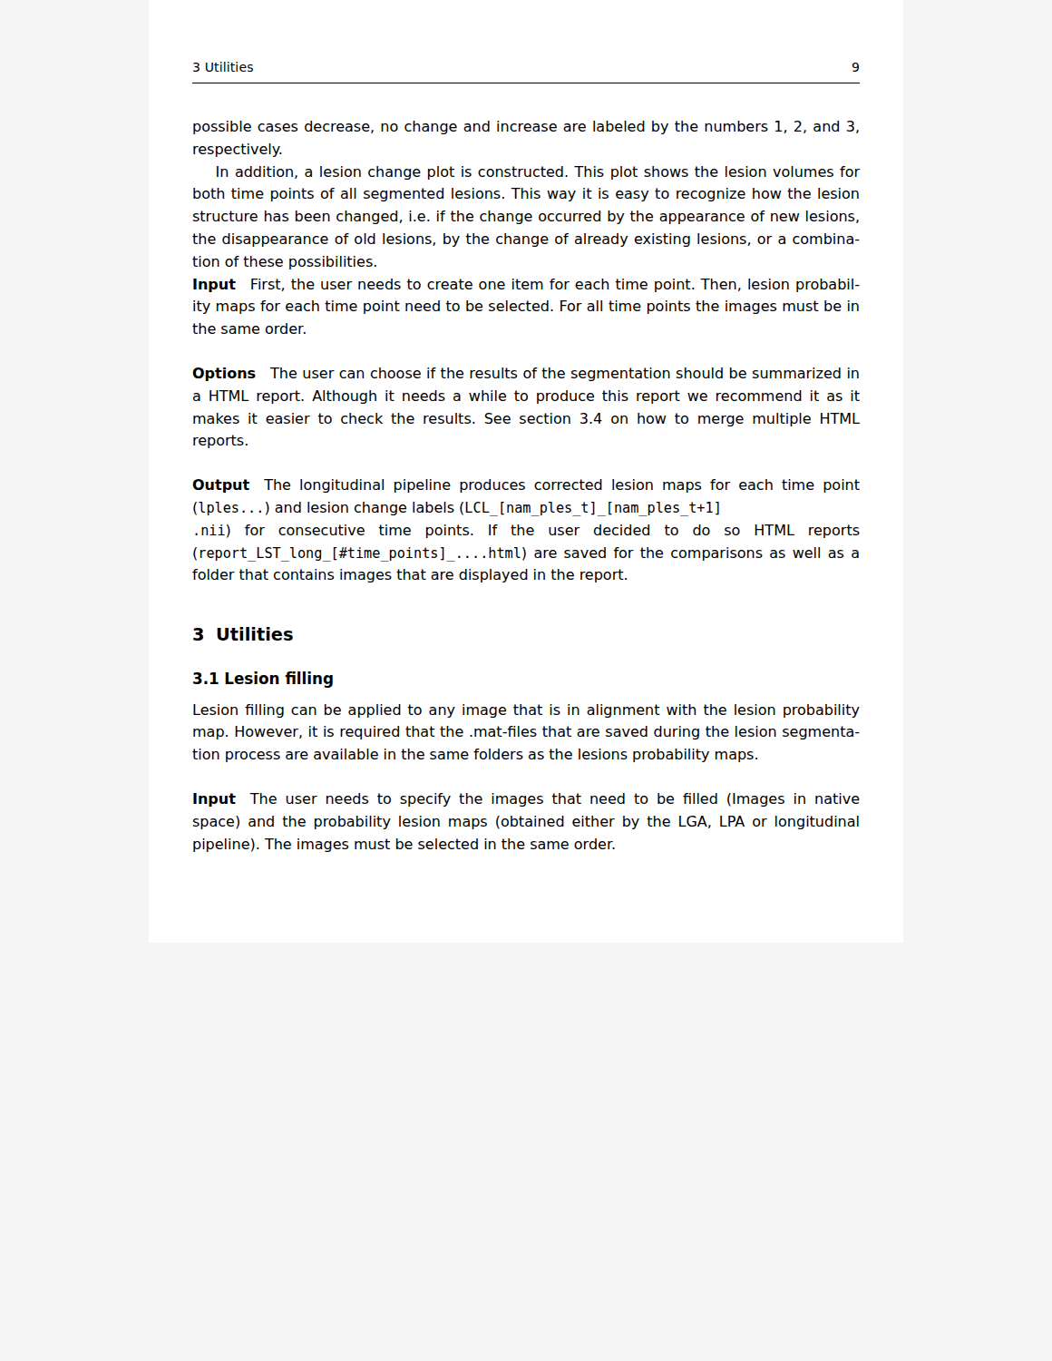3 Utilities 9
possible cases decrease, no change and increase are labeled by the numbers 1, 2, and 3, respectively.
In addition, a lesion change plot is constructed. This plot shows the lesion volumes for both time points of all segmented lesions. This way it is easy to recognize how the lesion structure has been changed, i.e. if the change occurred by the appearance of new lesions, the disappearance of old lesions, by the change of already existing lesions, or a combination of these possibilities.
Input First, the user needs to create one item for each time point. Then, lesion probability maps for each time point need to be selected. For all time points the images must be in the same order.
Options The user can choose if the results of the segmentation should be summarized in a HTML report. Although it needs a while to produce this report we recommend it as it makes it easier to check the results. See section 3.4 on how to merge multiple HTML reports.
Output The longitudinal pipeline produces corrected lesion maps for each time point (lples...) and lesion change labels (LCL_[nam_ples_t]_[nam_ples_t+1]
.nii) for consecutive time points. If the user decided to do so HTML reports (report_LST_long_[#time_points]_....html) are saved for the comparisons as well as a folder that contains images that are displayed in the report.
3 Utilities
3.1 Lesion filling
Lesion filling can be applied to any image that is in alignment with the lesion probability map. However, it is required that the .mat-files that are saved during the lesion segmentation process are available in the same folders as the lesions probability maps.
Input The user needs to specify the images that need to be filled (Images in native space) and the probability lesion maps (obtained either by the LGA, LPA or longitudinal pipeline). The images must be selected in the same order.